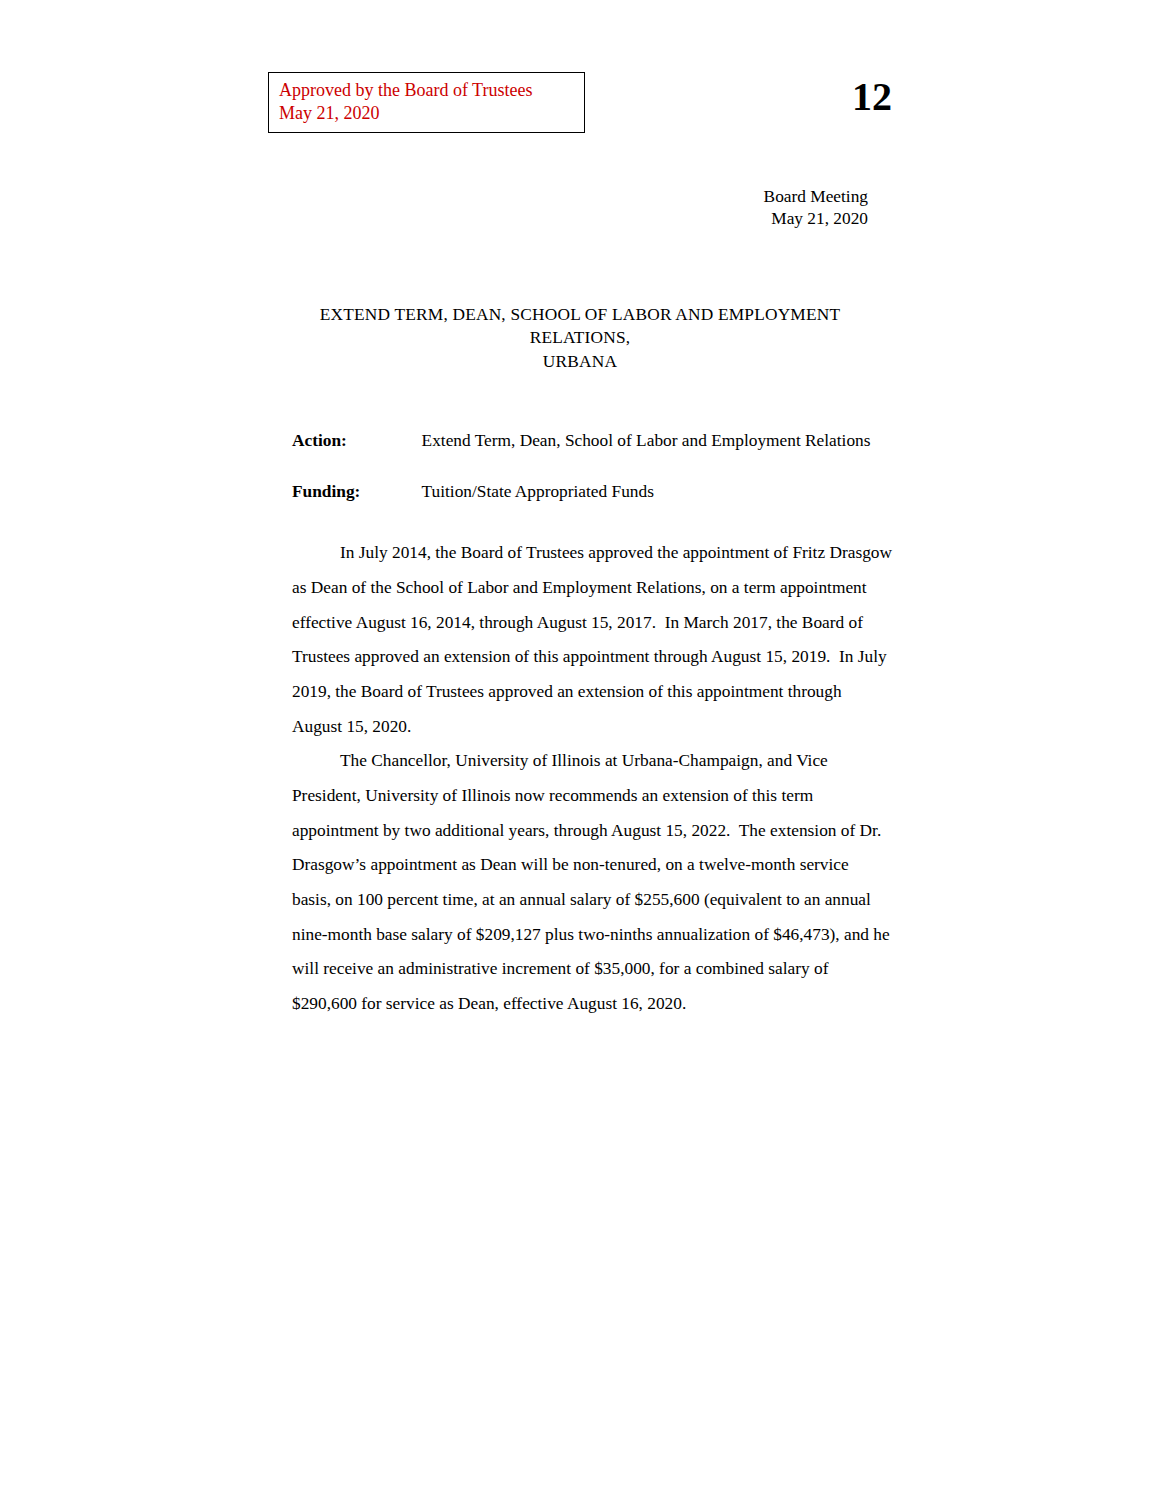Approved by the Board of Trustees
May 21, 2020
12
Board Meeting
May 21, 2020
Extend Term, Dean, School of Labor and Employment Relations,
Urbana
Action:
Extend Term, Dean, School of Labor and Employment Relations
Funding:
Tuition/State Appropriated Funds
In July 2014, the Board of Trustees approved the appointment of Fritz Drasgow as Dean of the School of Labor and Employment Relations, on a term appointment effective August 16, 2014, through August 15, 2017. In March 2017, the Board of Trustees approved an extension of this appointment through August 15, 2019. In July 2019, the Board of Trustees approved an extension of this appointment through August 15, 2020.
The Chancellor, University of Illinois at Urbana-Champaign, and Vice President, University of Illinois now recommends an extension of this term appointment by two additional years, through August 15, 2022. The extension of Dr. Drasgow’s appointment as Dean will be non-tenured, on a twelve-month service basis, on 100 percent time, at an annual salary of $255,600 (equivalent to an annual nine-month base salary of $209,127 plus two-ninths annualization of $46,473), and he will receive an administrative increment of $35,000, for a combined salary of $290,600 for service as Dean, effective August 16, 2020.